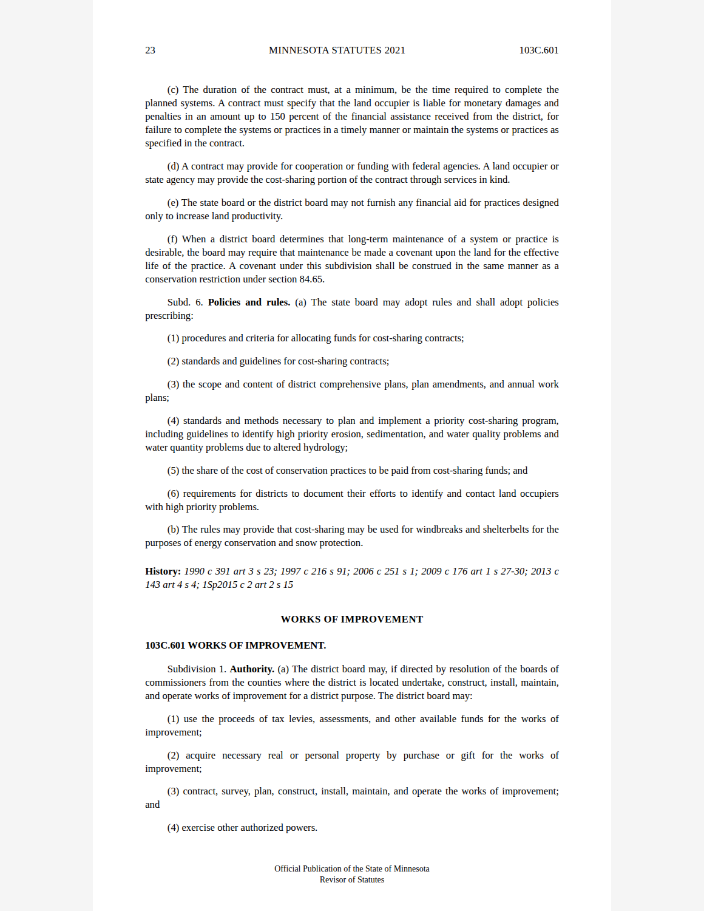23 MINNESOTA STATUTES 2021 103C.601
(c) The duration of the contract must, at a minimum, be the time required to complete the planned systems. A contract must specify that the land occupier is liable for monetary damages and penalties in an amount up to 150 percent of the financial assistance received from the district, for failure to complete the systems or practices in a timely manner or maintain the systems or practices as specified in the contract.
(d) A contract may provide for cooperation or funding with federal agencies. A land occupier or state agency may provide the cost-sharing portion of the contract through services in kind.
(e) The state board or the district board may not furnish any financial aid for practices designed only to increase land productivity.
(f) When a district board determines that long-term maintenance of a system or practice is desirable, the board may require that maintenance be made a covenant upon the land for the effective life of the practice. A covenant under this subdivision shall be construed in the same manner as a conservation restriction under section 84.65.
Subd. 6. Policies and rules. (a) The state board may adopt rules and shall adopt policies prescribing:
(1) procedures and criteria for allocating funds for cost-sharing contracts;
(2) standards and guidelines for cost-sharing contracts;
(3) the scope and content of district comprehensive plans, plan amendments, and annual work plans;
(4) standards and methods necessary to plan and implement a priority cost-sharing program, including guidelines to identify high priority erosion, sedimentation, and water quality problems and water quantity problems due to altered hydrology;
(5) the share of the cost of conservation practices to be paid from cost-sharing funds; and
(6) requirements for districts to document their efforts to identify and contact land occupiers with high priority problems.
(b) The rules may provide that cost-sharing may be used for windbreaks and shelterbelts for the purposes of energy conservation and snow protection.
History: 1990 c 391 art 3 s 23; 1997 c 216 s 91; 2006 c 251 s 1; 2009 c 176 art 1 s 27-30; 2013 c 143 art 4 s 4; 1Sp2015 c 2 art 2 s 15
WORKS OF IMPROVEMENT
103C.601 WORKS OF IMPROVEMENT.
Subdivision 1. Authority. (a) The district board may, if directed by resolution of the boards of commissioners from the counties where the district is located undertake, construct, install, maintain, and operate works of improvement for a district purpose. The district board may:
(1) use the proceeds of tax levies, assessments, and other available funds for the works of improvement;
(2) acquire necessary real or personal property by purchase or gift for the works of improvement;
(3) contract, survey, plan, construct, install, maintain, and operate the works of improvement; and
(4) exercise other authorized powers.
Official Publication of the State of Minnesota
Revisor of Statutes